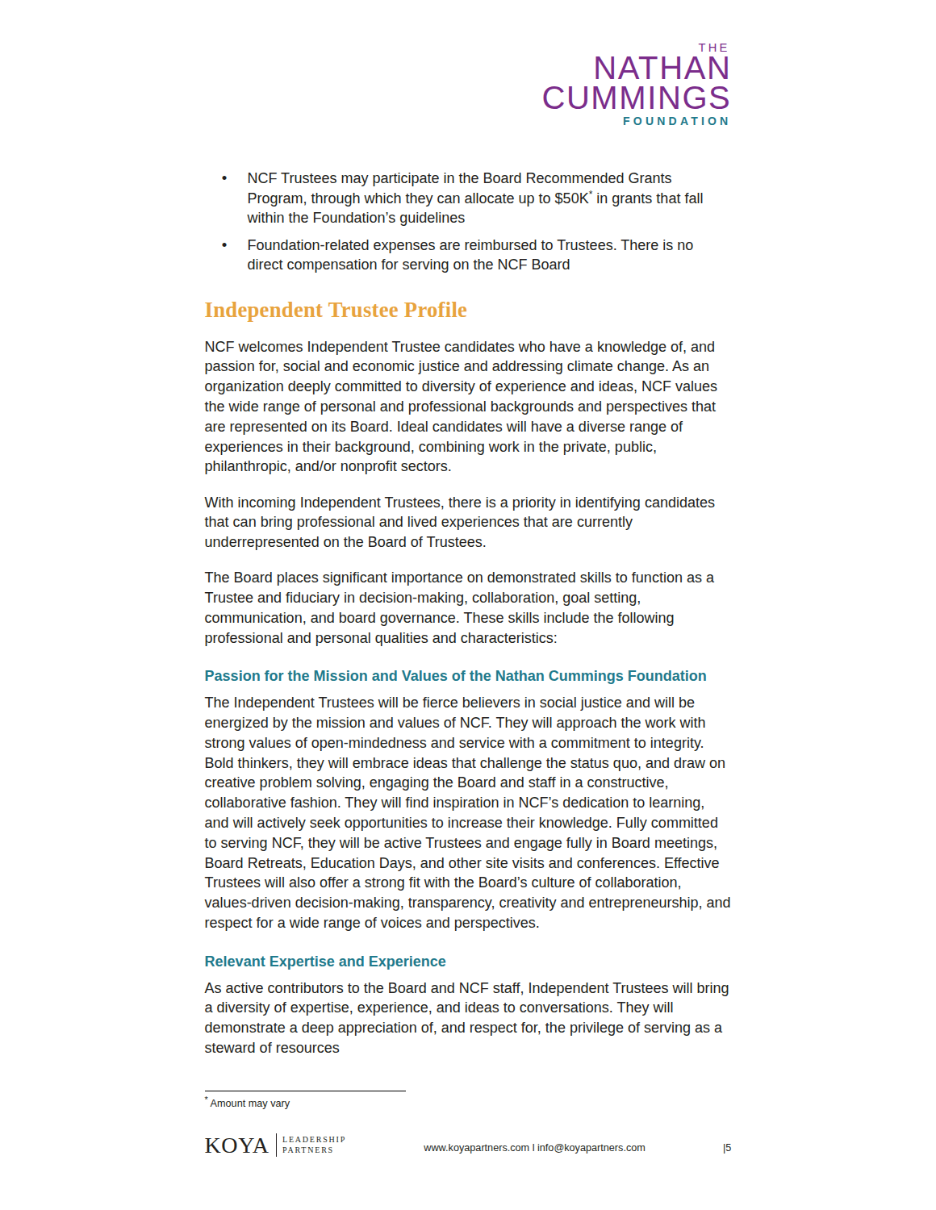THE NATHAN CUMMINGS FOUNDATION
NCF Trustees may participate in the Board Recommended Grants Program, through which they can allocate up to $50K* in grants that fall within the Foundation’s guidelines
Foundation-related expenses are reimbursed to Trustees. There is no direct compensation for serving on the NCF Board
Independent Trustee Profile
NCF welcomes Independent Trustee candidates who have a knowledge of, and passion for, social and economic justice and addressing climate change. As an organization deeply committed to diversity of experience and ideas, NCF values the wide range of personal and professional backgrounds and perspectives that are represented on its Board. Ideal candidates will have a diverse range of experiences in their background, combining work in the private, public, philanthropic, and/or nonprofit sectors.
With incoming Independent Trustees, there is a priority in identifying candidates that can bring professional and lived experiences that are currently underrepresented on the Board of Trustees.
The Board places significant importance on demonstrated skills to function as a Trustee and fiduciary in decision-making, collaboration, goal setting, communication, and board governance. These skills include the following professional and personal qualities and characteristics:
Passion for the Mission and Values of the Nathan Cummings Foundation
The Independent Trustees will be fierce believers in social justice and will be energized by the mission and values of NCF. They will approach the work with strong values of open-mindedness and service with a commitment to integrity. Bold thinkers, they will embrace ideas that challenge the status quo, and draw on creative problem solving, engaging the Board and staff in a constructive, collaborative fashion. They will find inspiration in NCF’s dedication to learning, and will actively seek opportunities to increase their knowledge. Fully committed to serving NCF, they will be active Trustees and engage fully in Board meetings, Board Retreats, Education Days, and other site visits and conferences. Effective Trustees will also offer a strong fit with the Board’s culture of collaboration, values-driven decision-making, transparency, creativity and entrepreneurship, and respect for a wide range of voices and perspectives.
Relevant Expertise and Experience
As active contributors to the Board and NCF staff, Independent Trustees will bring a diversity of expertise, experience, and ideas to conversations. They will demonstrate a deep appreciation of, and respect for, the privilege of serving as a steward of resources
* Amount may vary
KOYA Leadership
Partners
www.koyapartners.com l info@koyapartners.com
|5